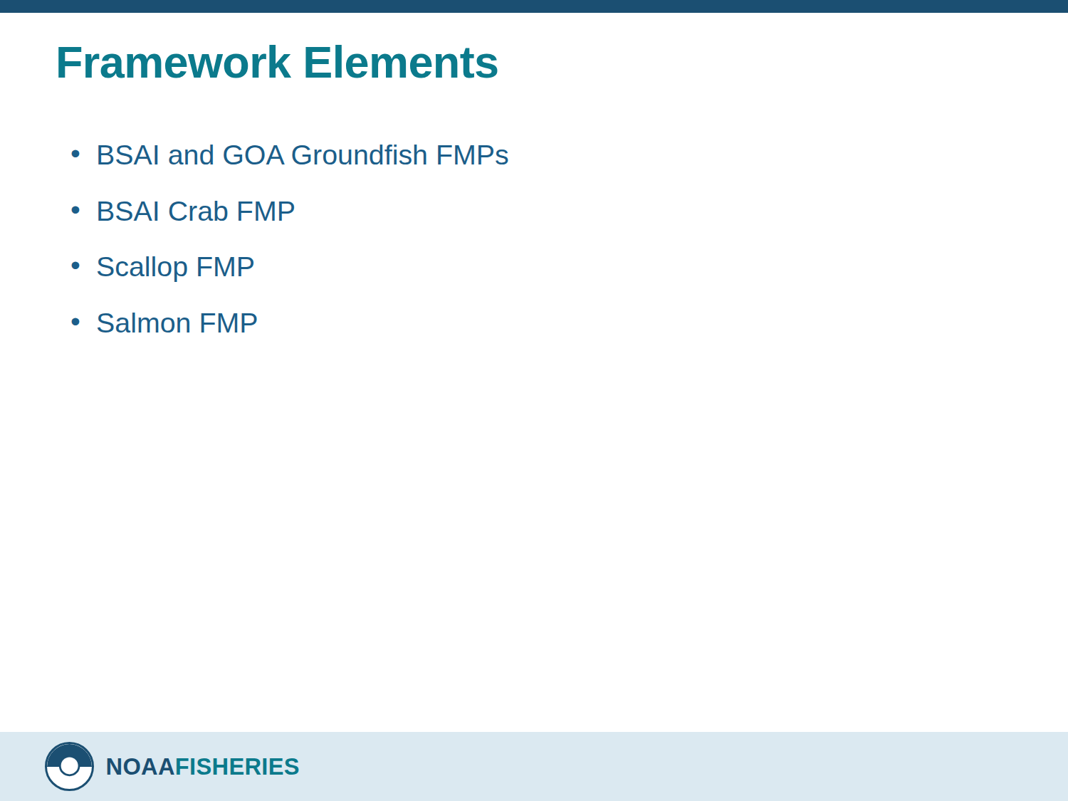Framework Elements
BSAI and GOA Groundfish FMPs
BSAI Crab FMP
Scallop FMP
Salmon FMP
NOAA FISHERIES